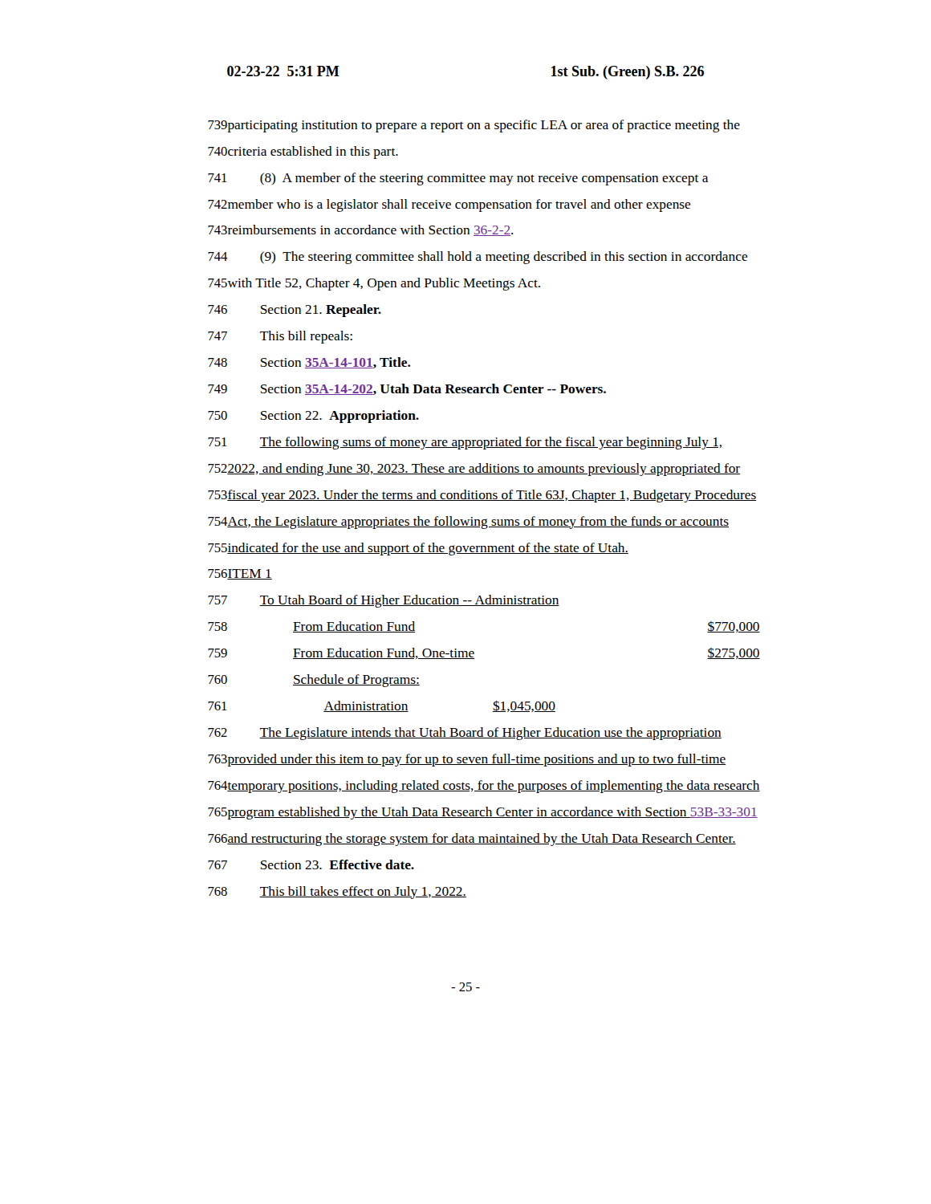02-23-22 5:31 PM 1st Sub. (Green) S.B. 226
| 739 | participating institution to prepare a report on a specific LEA or area of practice meeting the |
| 740 | criteria established in this part. |
| 741 | (8) A member of the steering committee may not receive compensation except a |
| 742 | member who is a legislator shall receive compensation for travel and other expense |
| 743 | reimbursements in accordance with Section 36-2-2 . |
| 744 | (9) The steering committee shall hold a meeting described in this section in accordance |
| 745 | with Title 52, Chapter 4, Open and Public Meetings Act. |
| 746 | Section 21. Repealer. |
| 747 | This bill repeals: |
| 748 | Section 35A-14-101 , Title. |
| 749 | Section 35A-14-202 , Utah Data Research Center -- Powers. |
| 750 | Section 22. Appropriation. |
| 751 | The following sums of money are appropriated for the fiscal year beginning July 1, |
| 752 | 2022, and ending June 30, 2023. These are additions to amounts previously appropriated for |
| 753 | fiscal year 2023. Under the terms and conditions of Title 63J, Chapter 1, Budgetary Procedures |
| 754 | Act, the Legislature appropriates the following sums of money from the funds or accounts |
| 755 | indicated for the use and support of the government of the state of Utah. |
| 756 | ITEM 1 |
| 757 | To Utah Board of Higher Education -- Administration |
| 758 | From Education Fund $770,000 |
| 759 | From Education Fund, One-time $275,000 |
| 760 | Schedule of Programs: |
| 761 | Administration $1,045,000 |
| 762 | The Legislature intends that Utah Board of Higher Education use the appropriation |
| 763 | provided under this item to pay for up to seven full-time positions and up to two full-time |
| 764 | temporary positions, including related costs, for the purposes of implementing the data research |
| 765 | program established by the Utah Data Research Center in accordance with Section 53B-33-301 |
| 766 | and restructuring the storage system for data maintained by the Utah Data Research Center. |
| 767 | Section 23. Effective date. |
| 768 | This bill takes effect on July 1, 2022. |
- 25 -